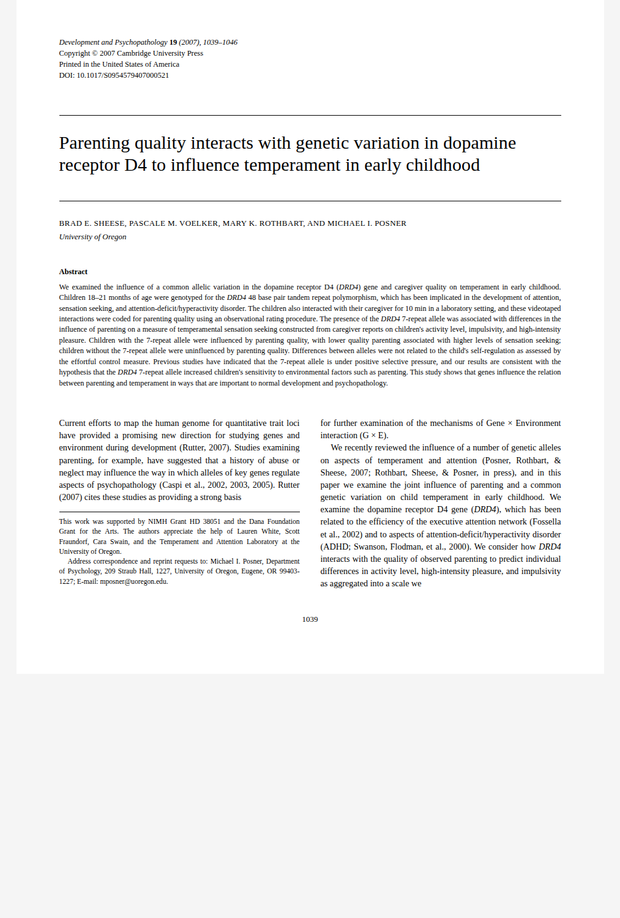Development and Psychopathology 19 (2007), 1039–1046
Copyright © 2007 Cambridge University Press
Printed in the United States of America
DOI: 10.1017/S0954579407000521
Parenting quality interacts with genetic variation in dopamine receptor D4 to influence temperament in early childhood
BRAD E. SHEESE, PASCALE M. VOELKER, MARY K. ROTHBART, AND MICHAEL I. POSNER
University of Oregon
Abstract
We examined the influence of a common allelic variation in the dopamine receptor D4 (DRD4) gene and caregiver quality on temperament in early childhood. Children 18–21 months of age were genotyped for the DRD4 48 base pair tandem repeat polymorphism, which has been implicated in the development of attention, sensation seeking, and attention-deficit/hyperactivity disorder. The children also interacted with their caregiver for 10 min in a laboratory setting, and these videotaped interactions were coded for parenting quality using an observational rating procedure. The presence of the DRD4 7-repeat allele was associated with differences in the influence of parenting on a measure of temperamental sensation seeking constructed from caregiver reports on children's activity level, impulsivity, and high-intensity pleasure. Children with the 7-repeat allele were influenced by parenting quality, with lower quality parenting associated with higher levels of sensation seeking; children without the 7-repeat allele were uninfluenced by parenting quality. Differences between alleles were not related to the child's self-regulation as assessed by the effortful control measure. Previous studies have indicated that the 7-repeat allele is under positive selective pressure, and our results are consistent with the hypothesis that the DRD4 7-repeat allele increased children's sensitivity to environmental factors such as parenting. This study shows that genes influence the relation between parenting and temperament in ways that are important to normal development and psychopathology.
Current efforts to map the human genome for quantitative trait loci have provided a promising new direction for studying genes and environment during development (Rutter, 2007). Studies examining parenting, for example, have suggested that a history of abuse or neglect may influence the way in which alleles of key genes regulate aspects of psychopathology (Caspi et al., 2002, 2003, 2005). Rutter (2007) cites these studies as providing a strong basis
This work was supported by NIMH Grant HD 38051 and the Dana Foundation Grant for the Arts. The authors appreciate the help of Lauren White, Scott Fraundorf, Cara Swain, and the Temperament and Attention Laboratory at the University of Oregon.
Address correspondence and reprint requests to: Michael I. Posner, Department of Psychology, 209 Straub Hall, 1227, University of Oregon, Eugene, OR 99403-1227; E-mail: mposner@uoregon.edu.
for further examination of the mechanisms of Gene × Environment interaction (G × E).
We recently reviewed the influence of a number of genetic alleles on aspects of temperament and attention (Posner, Rothbart, & Sheese, 2007; Rothbart, Sheese, & Posner, in press), and in this paper we examine the joint influence of parenting and a common genetic variation on child temperament in early childhood. We examine the dopamine receptor D4 gene (DRD4), which has been related to the efficiency of the executive attention network (Fossella et al., 2002) and to aspects of attention-deficit/hyperactivity disorder (ADHD; Swanson, Flodman, et al., 2000). We consider how DRD4 interacts with the quality of observed parenting to predict individual differences in activity level, high-intensity pleasure, and impulsivity as aggregated into a scale we
1039